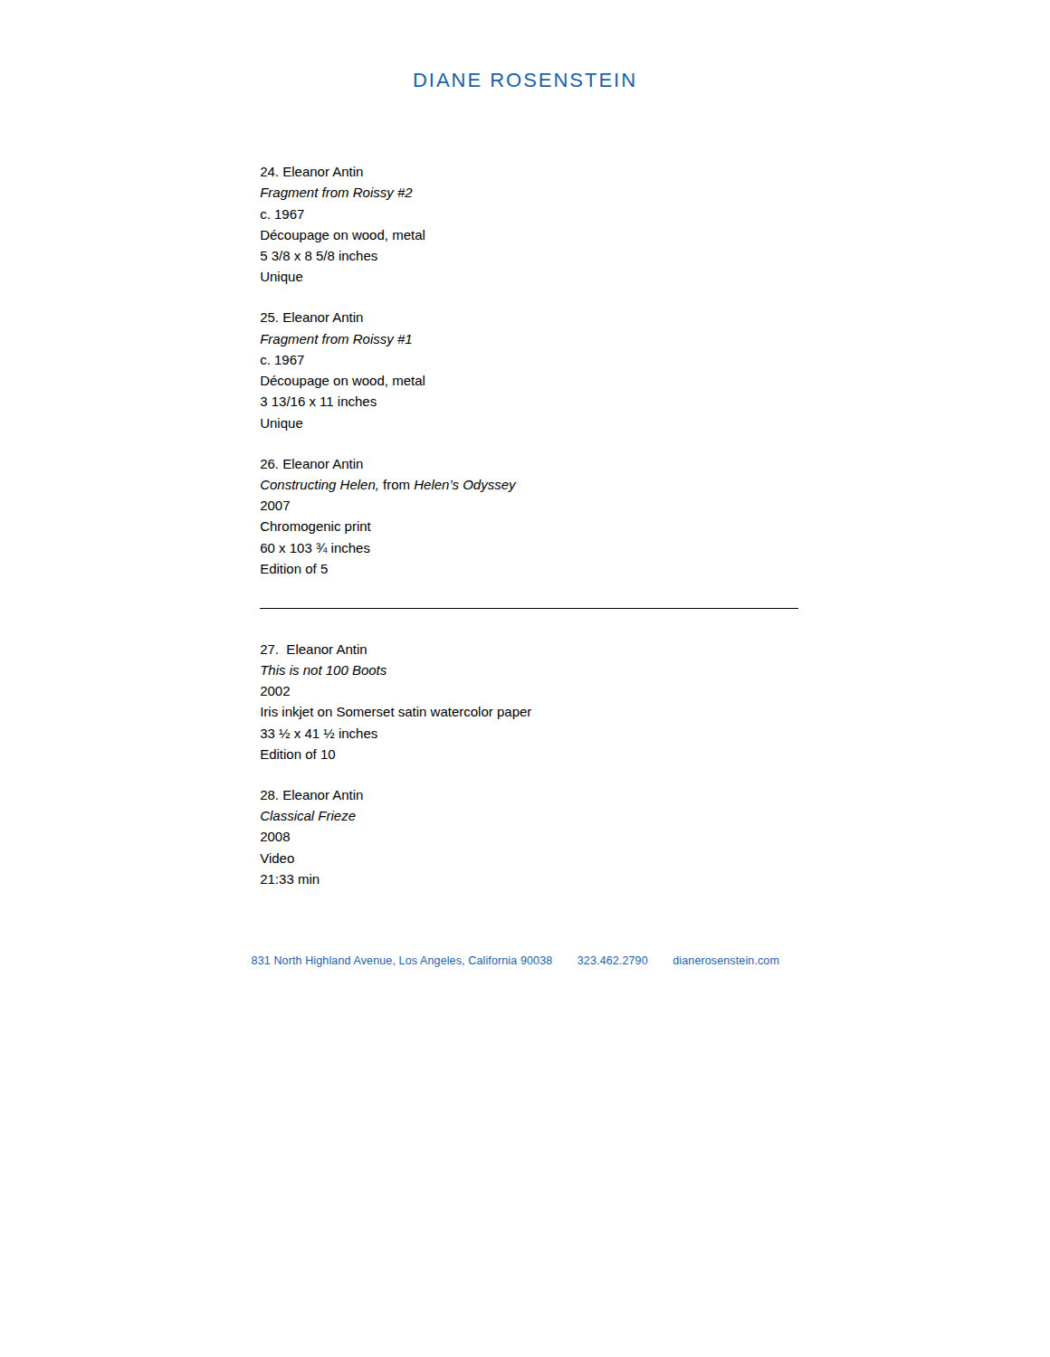DIANE ROSENSTEIN
24. Eleanor Antin
Fragment from Roissy #2
c. 1967
Découpage on wood, metal
5 3/8 x 8 5/8 inches
Unique
25. Eleanor Antin
Fragment from Roissy #1
c. 1967
Découpage on wood, metal
3 13/16 x 11 inches
Unique
26. Eleanor Antin
Constructing Helen, from Helen’s Odyssey
2007
Chromogenic print
60 x 103 ¾ inches
Edition of 5
27. Eleanor Antin
This is not 100 Boots
2002
Iris inkjet on Somerset satin watercolor paper
33 ½ x 41 ½ inches
Edition of 10
28. Eleanor Antin
Classical Frieze
2008
Video
21:33 min
831 North Highland Avenue, Los Angeles, California 90038 323.462.2790 dianerosenstein.com